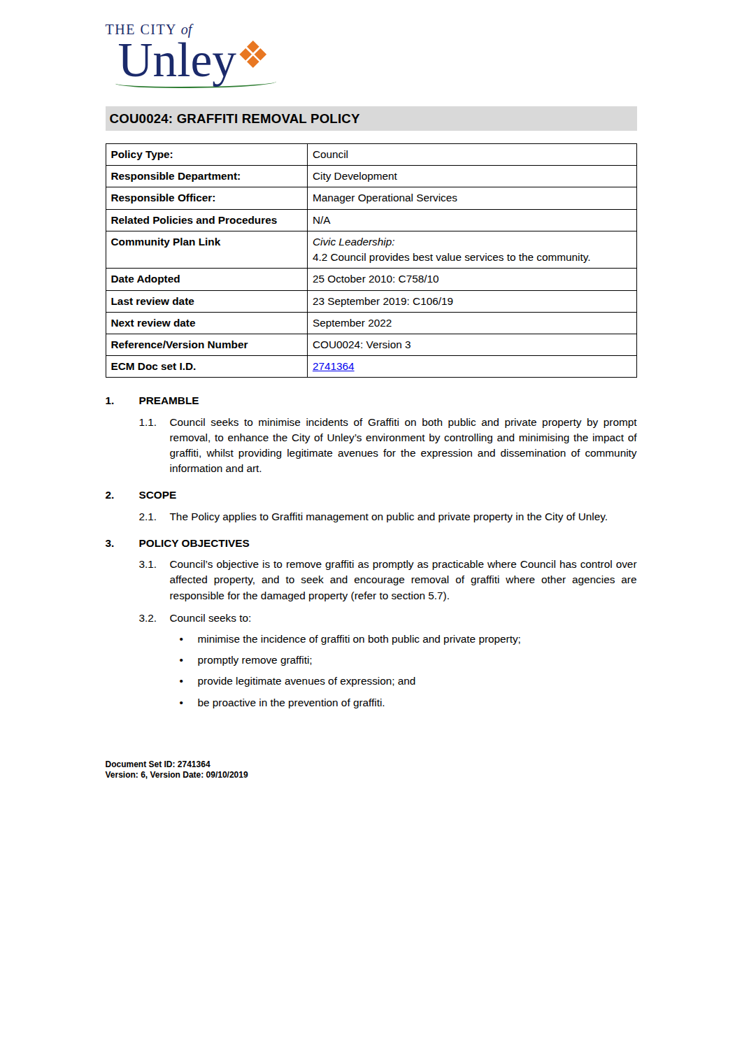THE CITY of
Unley❖
COU0024: GRAFFITI REMOVAL POLICY
| Policy Type: | Council |
| Responsible Department: | City Development |
| Responsible Officer: | Manager Operational Services |
| Related Policies and Procedures | N/A |
| Community Plan Link | Civic Leadership: 4.2 Council provides best value services to the community. |
| Date Adopted | 25 October 2010: C758/10 |
| Last review date | 23 September 2019: C106/19 |
| Next review date | September 2022 |
| Reference/Version Number | COU0024: Version 3 |
| ECM Doc set I.D. | 2741364 |
Preamble
Council seeks to minimise incidents of Graffiti on both public and private property by prompt removal, to enhance the City of Unley’s environment by controlling and minimising the impact of graffiti, whilst providing legitimate avenues for the expression and dissemination of community information and art.
Scope
The Policy applies to Graffiti management on public and private property in the City of Unley.
Policy Objectives
Council’s objective is to remove graffiti as promptly as practicable where Council has control over affected property, and to seek and encourage removal of graffiti where other agencies are responsible for the damaged property (refer to section 5.7).
Council seeks to:
minimise the incidence of graffiti on both public and private property;
promptly remove graffiti;
provide legitimate avenues of expression; and
be proactive in the prevention of graffiti.
Document Set ID: 2741364
Version: 6, Version Date: 09/10/2019